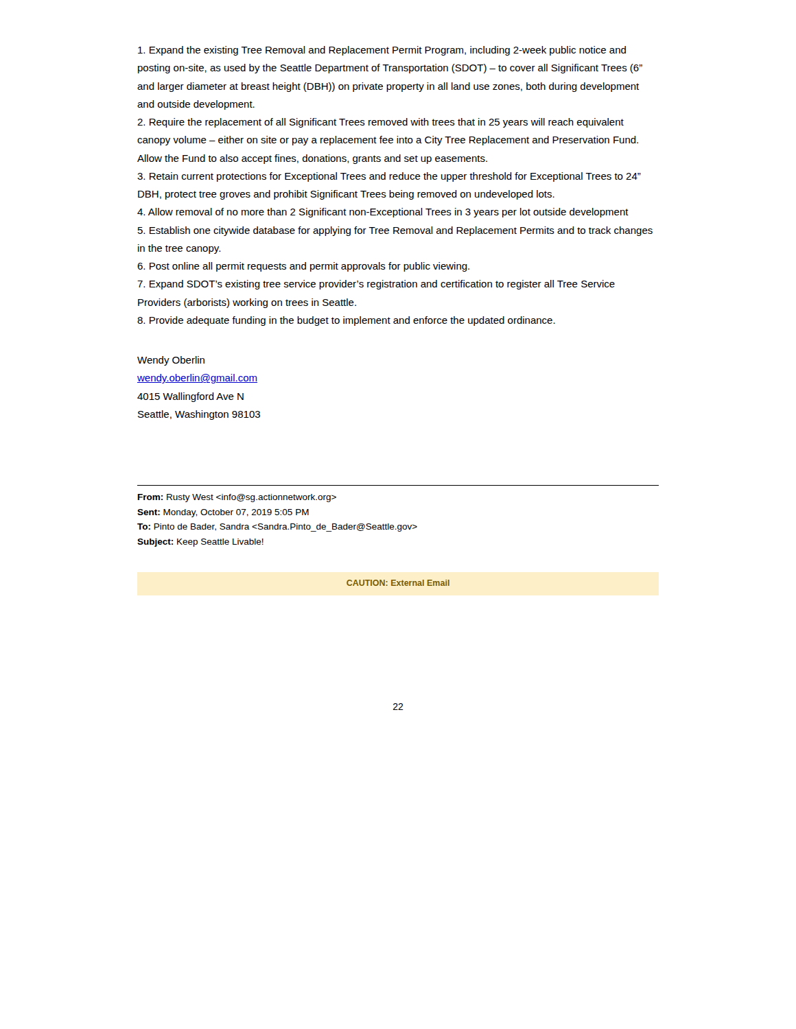1. Expand the existing Tree Removal and Replacement Permit Program, including 2-week public notice and posting on-site, as used by the Seattle Department of Transportation (SDOT) – to cover all Significant Trees (6” and larger diameter at breast height (DBH)) on private property in all land use zones, both during development and outside development.
2. Require the replacement of all Significant Trees removed with trees that in 25 years will reach equivalent canopy volume – either on site or pay a replacement fee into a City Tree Replacement and Preservation Fund. Allow the Fund to also accept fines, donations, grants and set up easements.
3. Retain current protections for Exceptional Trees and reduce the upper threshold for Exceptional Trees to 24” DBH, protect tree groves and prohibit Significant Trees being removed on undeveloped lots.
4. Allow removal of no more than 2 Significant non-Exceptional Trees in 3 years per lot outside development
5. Establish one citywide database for applying for Tree Removal and Replacement Permits and to track changes in the tree canopy.
6. Post online all permit requests and permit approvals for public viewing.
7. Expand SDOT’s existing tree service provider’s registration and certification to register all Tree Service Providers (arborists) working on trees in Seattle.
8. Provide adequate funding in the budget to implement and enforce the updated ordinance.
Wendy Oberlin
wendy.oberlin@gmail.com
4015 Wallingford Ave N
Seattle, Washington 98103
From: Rusty West <info@sg.actionnetwork.org>
Sent: Monday, October 07, 2019 5:05 PM
To: Pinto de Bader, Sandra <Sandra.Pinto_de_Bader@Seattle.gov>
Subject: Keep Seattle Livable!
CAUTION: External Email
22